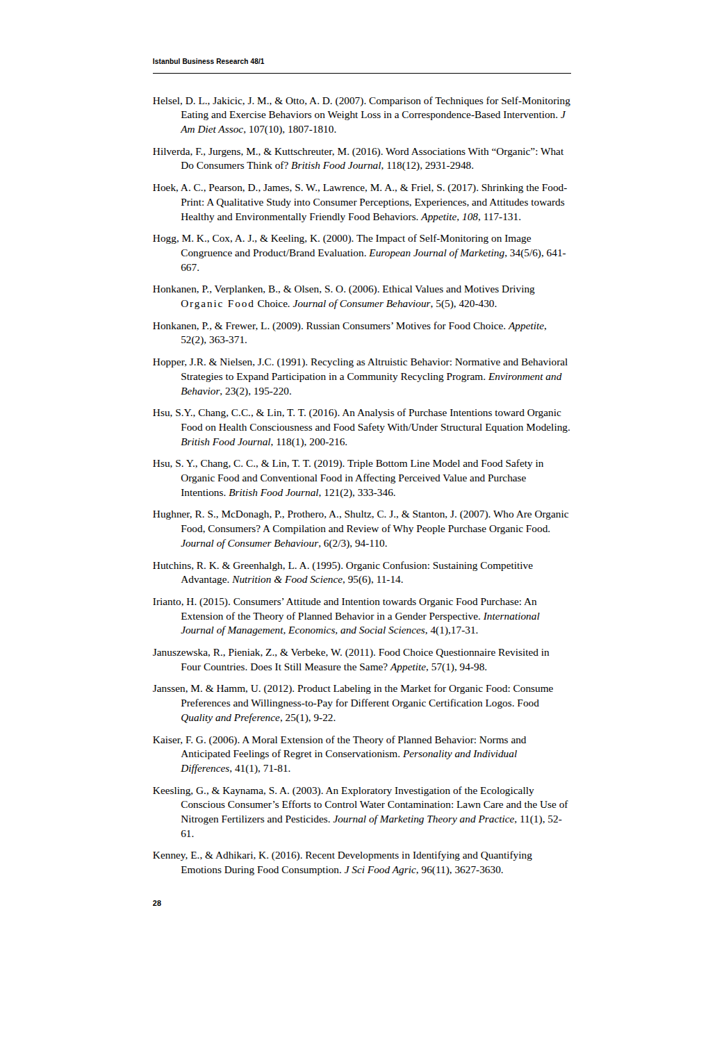Istanbul Business Research 48/1
Helsel, D. L., Jakicic, J. M., & Otto, A. D. (2007). Comparison of Techniques for Self-Monitoring Eating and Exercise Behaviors on Weight Loss in a Correspondence-Based Intervention. J Am Diet Assoc, 107(10), 1807-1810.
Hilverda, F., Jurgens, M., & Kuttschreuter, M. (2016). Word Associations With “Organic”: What Do Consumers Think of? British Food Journal, 118(12), 2931-2948.
Hoek, A. C., Pearson, D., James, S. W., Lawrence, M. A., & Friel, S. (2017). Shrinking the Food-Print: A Qualitative Study into Consumer Perceptions, Experiences, and Attitudes towards Healthy and Environmentally Friendly Food Behaviors. Appetite, 108, 117-131.
Hogg, M. K., Cox, A. J., & Keeling, K. (2000). The Impact of Self-Monitoring on Image Congruence and Product/Brand Evaluation. European Journal of Marketing, 34(5/6), 641-667.
Honkanen, P., Verplanken, B., & Olsen, S. O. (2006). Ethical Values and Motives Driving Organic Food Choice. Journal of Consumer Behaviour, 5(5), 420-430.
Honkanen, P., & Frewer, L. (2009). Russian Consumers’ Motives for Food Choice. Appetite, 52(2), 363-371.
Hopper, J.R. & Nielsen, J.C. (1991). Recycling as Altruistic Behavior: Normative and Behavioral Strategies to Expand Participation in a Community Recycling Program. Environment and Behavior, 23(2), 195-220.
Hsu, S.Y., Chang, C.C., & Lin, T. T. (2016). An Analysis of Purchase Intentions toward Organic Food on Health Consciousness and Food Safety With/Under Structural Equation Modeling. British Food Journal, 118(1), 200-216.
Hsu, S. Y., Chang, C. C., & Lin, T. T. (2019). Triple Bottom Line Model and Food Safety in Organic Food and Conventional Food in Affecting Perceived Value and Purchase Intentions. British Food Journal, 121(2), 333-346.
Hughner, R. S., McDonagh, P., Prothero, A., Shultz, C. J., & Stanton, J. (2007). Who Are Organic Food, Consumers? A Compilation and Review of Why People Purchase Organic Food. Journal of Consumer Behaviour, 6(2/3), 94-110.
Hutchins, R. K. & Greenhalgh, L. A. (1995). Organic Confusion: Sustaining Competitive Advantage. Nutrition & Food Science, 95(6), 11-14.
Irianto, H. (2015). Consumers’ Attitude and Intention towards Organic Food Purchase: An Extension of the Theory of Planned Behavior in a Gender Perspective. International Journal of Management, Economics, and Social Sciences, 4(1),17-31.
Januszewska, R., Pieniak, Z., & Verbeke, W. (2011). Food Choice Questionnaire Revisited in Four Countries. Does It Still Measure the Same? Appetite, 57(1), 94-98.
Janssen, M. & Hamm, U. (2012). Product Labeling in the Market for Organic Food: Consume Preferences and Willingness-to-Pay for Different Organic Certification Logos. Food Quality and Preference, 25(1), 9-22.
Kaiser, F. G. (2006). A Moral Extension of the Theory of Planned Behavior: Norms and Anticipated Feelings of Regret in Conservationism. Personality and Individual Differences, 41(1), 71-81.
Keesling, G., & Kaynama, S. A. (2003). An Exploratory Investigation of the Ecologically Conscious Consumer’s Efforts to Control Water Contamination: Lawn Care and the Use of Nitrogen Fertilizers and Pesticides. Journal of Marketing Theory and Practice, 11(1), 52-61.
Kenney, E., & Adhikari, K. (2016). Recent Developments in Identifying and Quantifying Emotions During Food Consumption. J Sci Food Agric, 96(11), 3627-3630.
28